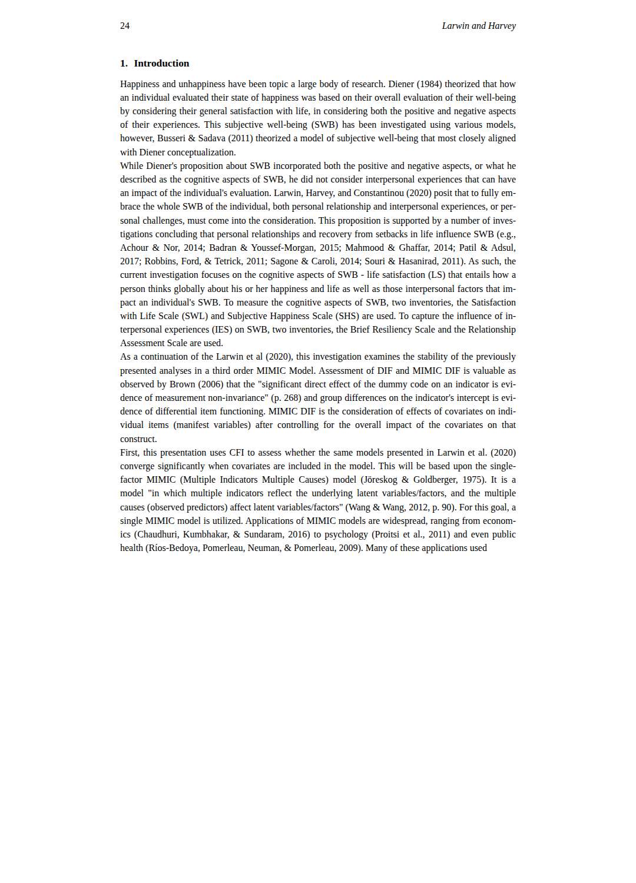24 Larwin and Harvey
1. Introduction
Happiness and unhappiness have been topic a large body of research. Diener (1984) theorized that how an individual evaluated their state of happiness was based on their overall evaluation of their well-being by considering their general satisfaction with life, in considering both the positive and negative aspects of their experiences. This subjective well-being (SWB) has been investigated using various models, however, Busseri & Sadava (2011) theorized a model of subjective well-being that most closely aligned with Diener conceptualization.
While Diener's proposition about SWB incorporated both the positive and negative aspects, or what he described as the cognitive aspects of SWB, he did not consider interpersonal experiences that can have an impact of the individual's evaluation. Larwin, Harvey, and Constantinou (2020) posit that to fully embrace the whole SWB of the individual, both personal relationship and interpersonal experiences, or personal challenges, must come into the consideration. This proposition is supported by a number of investigations concluding that personal relationships and recovery from setbacks in life influence SWB (e.g., Achour & Nor, 2014; Badran & Youssef-Morgan, 2015; Mahmood & Ghaffar, 2014; Patil & Adsul, 2017; Robbins, Ford, & Tetrick, 2011; Sagone & Caroli, 2014; Souri & Hasanirad, 2011). As such, the current investigation focuses on the cognitive aspects of SWB - life satisfaction (LS) that entails how a person thinks globally about his or her happiness and life as well as those interpersonal factors that impact an individual's SWB. To measure the cognitive aspects of SWB, two inventories, the Satisfaction with Life Scale (SWL) and Subjective Happiness Scale (SHS) are used. To capture the influence of interpersonal experiences (IES) on SWB, two inventories, the Brief Resiliency Scale and the Relationship Assessment Scale are used.
As a continuation of the Larwin et al (2020), this investigation examines the stability of the previously presented analyses in a third order MIMIC Model. Assessment of DIF and MIMIC DIF is valuable as observed by Brown (2006) that the "significant direct effect of the dummy code on an indicator is evidence of measurement non-invariance" (p. 268) and group differences on the indicator's intercept is evidence of differential item functioning. MIMIC DIF is the consideration of effects of covariates on individual items (manifest variables) after controlling for the overall impact of the covariates on that construct.
First, this presentation uses CFI to assess whether the same models presented in Larwin et al. (2020) converge significantly when covariates are included in the model. This will be based upon the single-factor MIMIC (Multiple Indicators Multiple Causes) model (Jöreskog & Goldberger, 1975). It is a model "in which multiple indicators reflect the underlying latent variables/factors, and the multiple causes (observed predictors) affect latent variables/factors" (Wang & Wang, 2012, p. 90). For this goal, a single MIMIC model is utilized. Applications of MIMIC models are widespread, ranging from economics (Chaudhuri, Kumbhakar, & Sundaram, 2016) to psychology (Proitsi et al., 2011) and even public health (Ríos-Bedoya, Pomerleau, Neuman, & Pomerleau, 2009). Many of these applications used